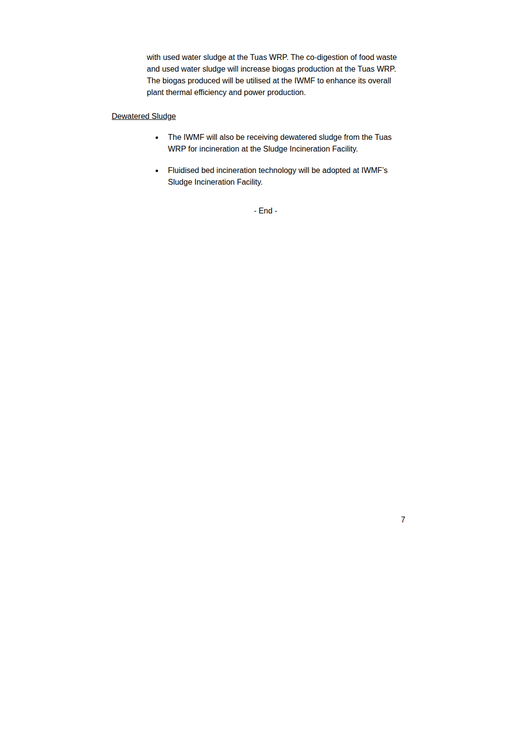with used water sludge at the Tuas WRP. The co-digestion of food waste and used water sludge will increase biogas production at the Tuas WRP. The biogas produced will be utilised at the IWMF to enhance its overall plant thermal efficiency and power production.
Dewatered Sludge
The IWMF will also be receiving dewatered sludge from the Tuas WRP for incineration at the Sludge Incineration Facility.
Fluidised bed incineration technology will be adopted at IWMF’s Sludge Incineration Facility.
- End -
7